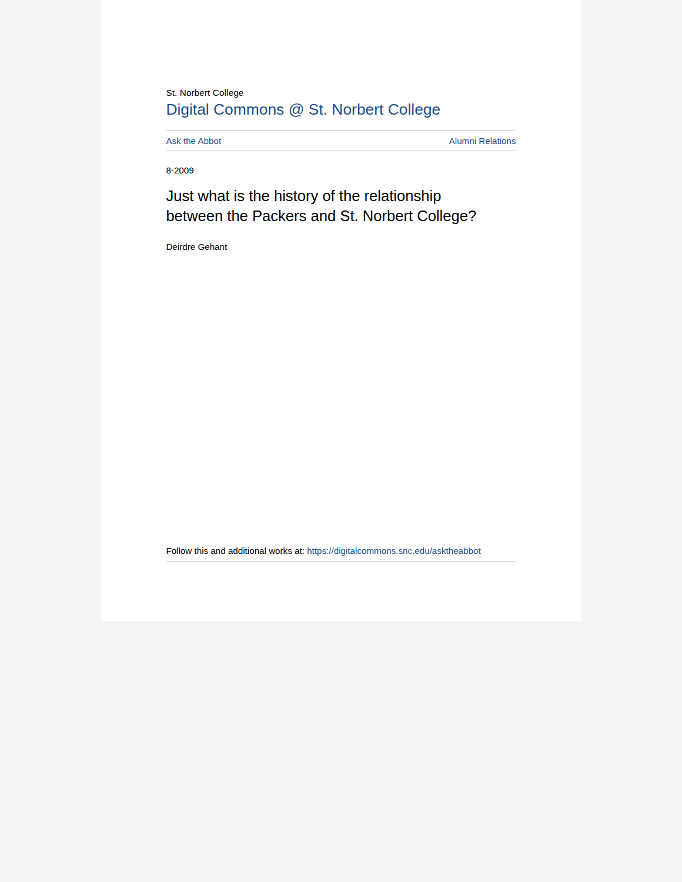St. Norbert College
Digital Commons @ St. Norbert College
Ask the Abbot Alumni Relations
8-2009
Just what is the history of the relationship between the Packers and St. Norbert College?
Deirdre Gehant
Follow this and additional works at: https://digitalcommons.snc.edu/asktheabbot